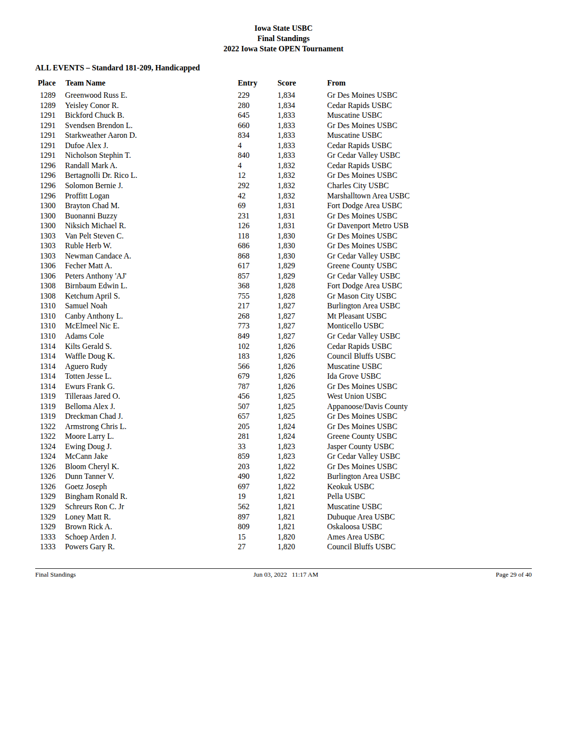Iowa State USBC Final Standings 2022 Iowa State OPEN Tournament
ALL EVENTS – Standard 181-209, Handicapped
| Place | Team Name | Entry | Score | From |
| --- | --- | --- | --- | --- |
| 1289 | Greenwood Russ E. | 229 | 1,834 | Gr Des Moines USBC |
| 1289 | Yeisley Conor R. | 280 | 1,834 | Cedar Rapids USBC |
| 1291 | Bickford Chuck B. | 645 | 1,833 | Muscatine USBC |
| 1291 | Svendsen Brendon L. | 660 | 1,833 | Gr Des Moines USBC |
| 1291 | Starkweather Aaron D. | 834 | 1,833 | Muscatine USBC |
| 1291 | Dufoe Alex J. | 4 | 1,833 | Cedar Rapids USBC |
| 1291 | Nicholson Stephin T. | 840 | 1,833 | Gr Cedar Valley USBC |
| 1296 | Randall Mark A. | 4 | 1,832 | Cedar Rapids USBC |
| 1296 | Bertagnolli Dr. Rico L. | 12 | 1,832 | Gr Des Moines USBC |
| 1296 | Solomon Bernie J. | 292 | 1,832 | Charles City USBC |
| 1296 | Proffitt Logan | 42 | 1,832 | Marshalltown Area USBC |
| 1300 | Brayton Chad M. | 69 | 1,831 | Fort Dodge Area USBC |
| 1300 | Buonanni Buzzy | 231 | 1,831 | Gr Des Moines USBC |
| 1300 | Niksich Michael R. | 126 | 1,831 | Gr Davenport Metro USB |
| 1303 | Van Pelt Steven C. | 118 | 1,830 | Gr Des Moines USBC |
| 1303 | Ruble Herb W. | 686 | 1,830 | Gr Des Moines USBC |
| 1303 | Newman Candace A. | 868 | 1,830 | Gr Cedar Valley USBC |
| 1306 | Fecher Matt A. | 617 | 1,829 | Greene County USBC |
| 1306 | Peters Anthony 'AJ' | 857 | 1,829 | Gr Cedar Valley USBC |
| 1308 | Birnbaum Edwin L. | 368 | 1,828 | Fort Dodge Area USBC |
| 1308 | Ketchum April S. | 755 | 1,828 | Gr Mason City USBC |
| 1310 | Samuel Noah | 217 | 1,827 | Burlington Area USBC |
| 1310 | Canby Anthony L. | 268 | 1,827 | Mt Pleasant USBC |
| 1310 | McElmeel Nic E. | 773 | 1,827 | Monticello USBC |
| 1310 | Adams Cole | 849 | 1,827 | Gr Cedar Valley USBC |
| 1314 | Kilts Gerald S. | 102 | 1,826 | Cedar Rapids USBC |
| 1314 | Waffle Doug K. | 183 | 1,826 | Council Bluffs USBC |
| 1314 | Aguero Rudy | 566 | 1,826 | Muscatine USBC |
| 1314 | Totten Jesse L. | 679 | 1,826 | Ida Grove USBC |
| 1314 | Ewurs Frank G. | 787 | 1,826 | Gr Des Moines USBC |
| 1319 | Tilleraas Jared O. | 456 | 1,825 | West Union USBC |
| 1319 | Belloma Alex J. | 507 | 1,825 | Appanoose/Davis County |
| 1319 | Dreckman Chad J. | 657 | 1,825 | Gr Des Moines USBC |
| 1322 | Armstrong Chris L. | 205 | 1,824 | Gr Des Moines USBC |
| 1322 | Moore Larry L. | 281 | 1,824 | Greene County USBC |
| 1324 | Ewing Doug J. | 33 | 1,823 | Jasper County USBC |
| 1324 | McCann Jake | 859 | 1,823 | Gr Cedar Valley USBC |
| 1326 | Bloom Cheryl K. | 203 | 1,822 | Gr Des Moines USBC |
| 1326 | Dunn Tanner V. | 490 | 1,822 | Burlington Area USBC |
| 1326 | Goetz Joseph | 697 | 1,822 | Keokuk USBC |
| 1329 | Bingham Ronald R. | 19 | 1,821 | Pella USBC |
| 1329 | Schreurs Ron C. Jr | 562 | 1,821 | Muscatine USBC |
| 1329 | Loney Matt R. | 897 | 1,821 | Dubuque Area USBC |
| 1329 | Brown Rick A. | 809 | 1,821 | Oskaloosa USBC |
| 1333 | Schoep Arden J. | 15 | 1,820 | Ames Area USBC |
| 1333 | Powers Gary R. | 27 | 1,820 | Council Bluffs USBC |
Final Standings Jun 03, 2022 11:17 AM Page 29 of 40